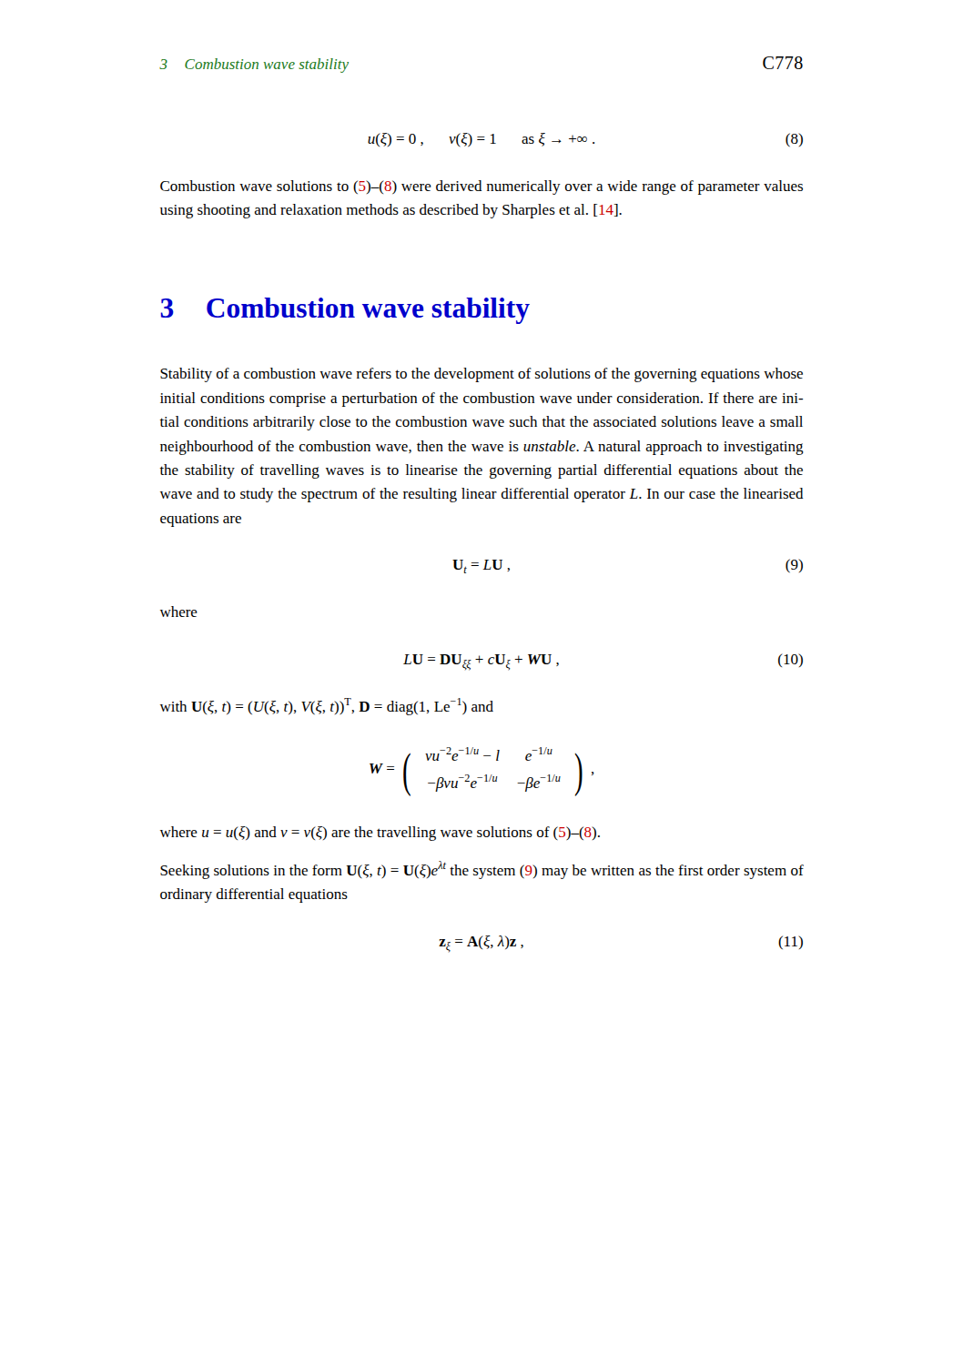3 Combustion wave stability
C778
u(ξ) = 0 , v(ξ) = 1 as ξ → +∞ .
(8)
Combustion wave solutions to (5)–(8) were derived numerically over a wide range of parameter values using shooting and relaxation methods as described by Sharples et al. [14].
3 Combustion wave stability
Stability of a combustion wave refers to the development of solutions of the governing equations whose initial conditions comprise a perturbation of the combustion wave under consideration. If there are initial conditions arbitrarily close to the combustion wave such that the associated solutions leave a small neighbourhood of the combustion wave, then the wave is unstable. A natural approach to investigating the stability of travelling waves is to linearise the governing partial differential equations about the wave and to study the spectrum of the resulting linear differential operator L. In our case the linearised equations are
Ut = LU ,
(9)
where
LU = DUξξ + cUξ + WU ,
(10)
with U(ξ, t) = (U(ξ, t), V(ξ, t))T, D = diag(1, Le−1) and
W = (
| vu −2 e −1/ u − l | e −1/ u |
| − βvu −2 e −1/ u | − β e −1/ u |
) ,
where u = u(ξ) and v = v(ξ) are the travelling wave solutions of (5)–(8).
Seeking solutions in the form U(ξ, t) = U(ξ)eλt the system (9) may be written as the first order system of ordinary differential equations
zξ = A(ξ, λ)z ,
(11)